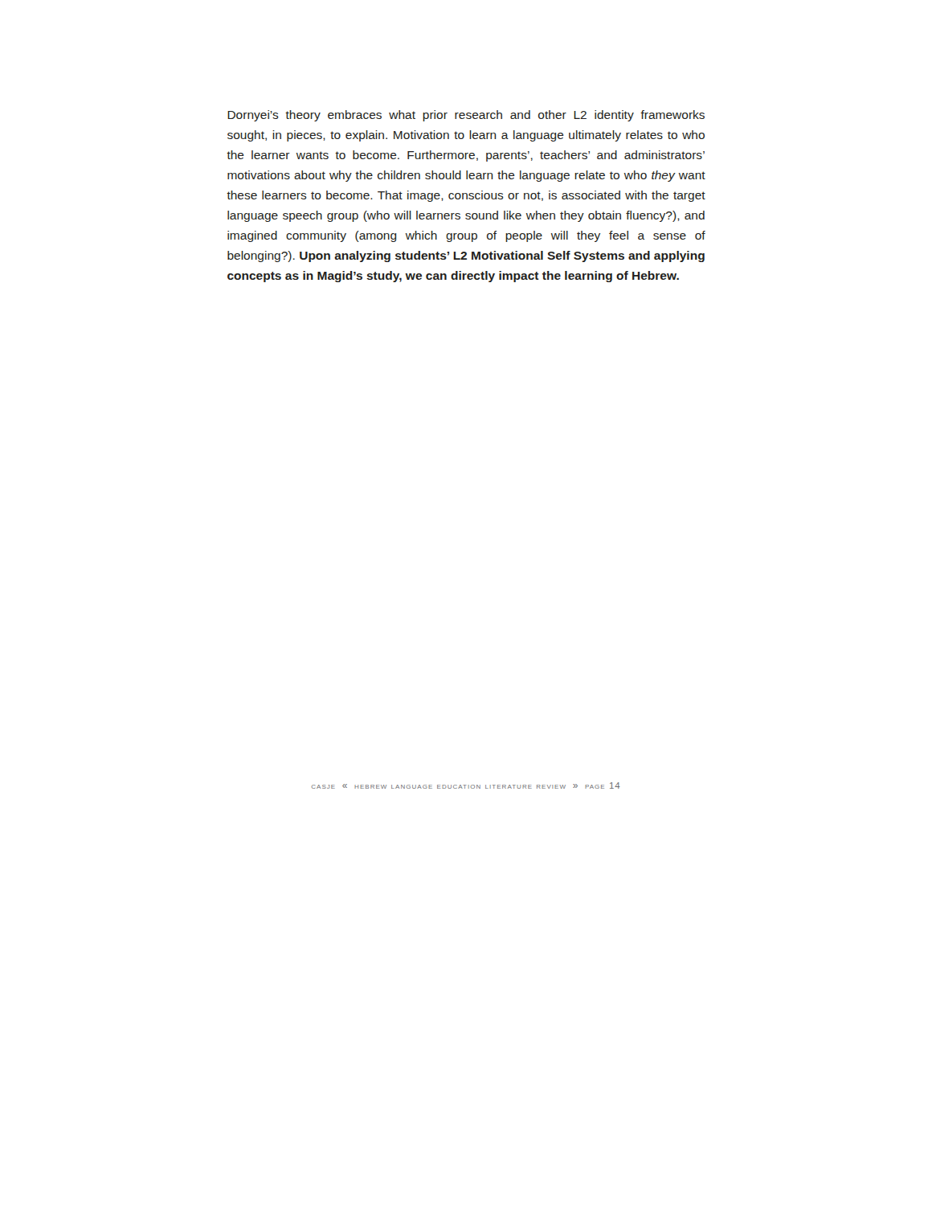Dornyei’s theory embraces what prior research and other L2 identity frameworks sought, in pieces, to explain. Motivation to learn a language ultimately relates to who the learner wants to become. Furthermore, parents’, teachers’ and administrators’ motivations about why the children should learn the language relate to who they want these learners to become. That image, conscious or not, is associated with the target language speech group (who will learners sound like when they obtain fluency?), and imagined community (among which group of people will they feel a sense of belonging?). Upon analyzing students’ L2 Motivational Self Systems and applying concepts as in Magid’s study, we can directly impact the learning of Hebrew.
casje « hebrew language education literature review » page 14